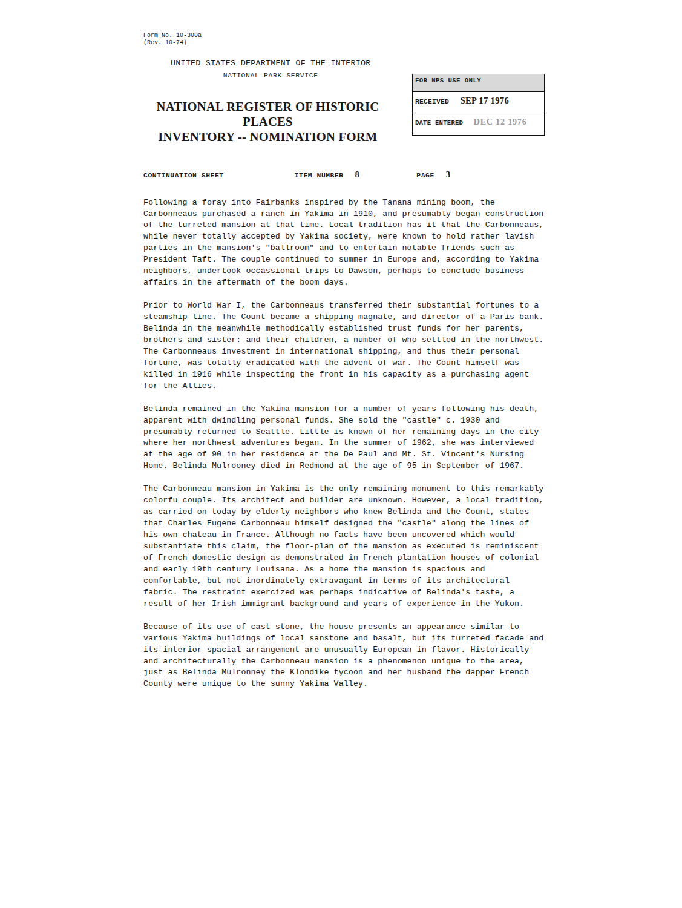Form No. 10-300a
(Rev. 10-74)
UNITED STATES DEPARTMENT OF THE INTERIOR
NATIONAL PARK SERVICE
NATIONAL REGISTER OF HISTORIC PLACES
INVENTORY -- NOMINATION FORM
FOR NPS USE ONLY
RECEIVED SEP 17 1976
DATE ENTERED DEC 12 1976
CONTINUATION SHEET ITEM NUMBER 8 PAGE 3
Following a foray into Fairbanks inspired by the Tanana mining boom, the Carbonneaus purchased a ranch in Yakima in 1910, and presumably began construction of the turreted mansion at that time. Local tradition has it that the Carbonneaus, while never totally accepted by Yakima society, were known to hold rather lavish parties in the mansion's "ballroom" and to entertain notable friends such as President Taft. The couple continued to summer in Europe and, according to Yakima neighbors, undertook occassional trips to Dawson, perhaps to conclude business affairs in the aftermath of the boom days.
Prior to World War I, the Carbonneaus transferred their substantial fortunes to a steamship line. The Count became a shipping magnate, and director of a Paris bank. Belinda in the meanwhile methodically established trust funds for her parents, brothers and sister: and their children, a number of who settled in the northwest. The Carbonneaus investment in international shipping, and thus their personal fortune, was totally eradicated with the advent of war. The Count himself was killed in 1916 while inspecting the front in his capacity as a purchasing agent for the Allies.
Belinda remained in the Yakima mansion for a number of years following his death, apparent with dwindling personal funds. She sold the "castle" c. 1930 and presumably returned to Seattle. Little is known of her remaining days in the city where her northwest adventures began. In the summer of 1962, she was interviewed at the age of 90 in her residence at the De Paul and Mt. St. Vincent's Nursing Home. Belinda Mulrooney died in Redmond at the age of 95 in September of 1967.
The Carbonneau mansion in Yakima is the only remaining monument to this remarkably colorfu couple. Its architect and builder are unknown. However, a local tradition, as carried on today by elderly neighbors who knew Belinda and the Count, states that Charles Eugene Carbonneau himself designed the "castle" along the lines of his own chateau in France. Although no facts have been uncovered which would substantiate this claim, the floor-plan of the mansion as executed is reminiscent of French domestic design as demonstrated in French plantation houses of colonial and early 19th century Louisana. As a home the mansion is spacious and comfortable, but not inordinately extravagant in terms of its architectural fabric. The restraint exercized was perhaps indicative of Belinda's taste, a result of her Irish immigrant background and years of experience in the Yukon.
Because of its use of cast stone, the house presents an appearance similar to various Yakima buildings of local sanstone and basalt, but its turreted facade and its interior spacial arrangement are unusually European in flavor. Historically and architecturally the Carbonneau mansion is a phenomenon unique to the area, just as Belinda Mulronney the Klondike tycoon and her husband the dapper French County were unique to the sunny Yakima Valley.